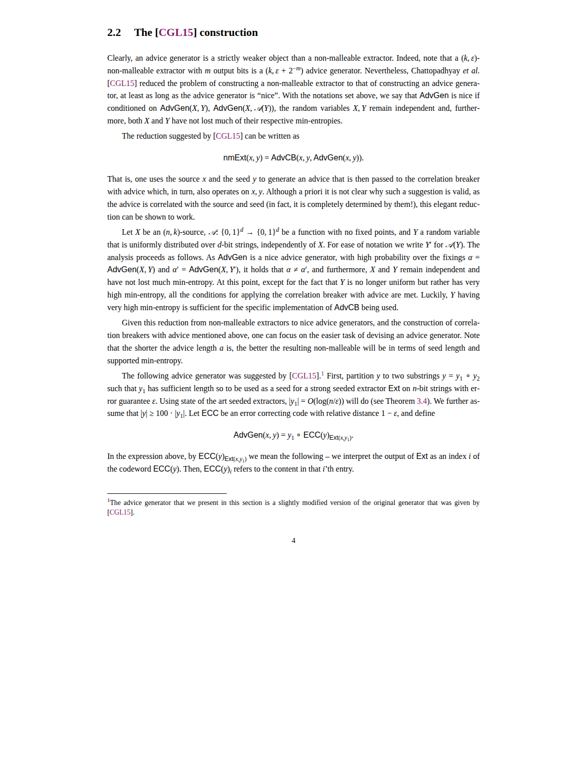2.2 The [CGL15] construction
Clearly, an advice generator is a strictly weaker object than a non-malleable extractor. Indeed, note that a (k, ε)-non-malleable extractor with m output bits is a (k, ε + 2−m) advice generator. Nevertheless, Chattopadhyay et al. [CGL15] reduced the problem of constructing a non-malleable extractor to that of constructing an advice generator, at least as long as the advice generator is “nice”. With the notations set above, we say that AdvGen is nice if conditioned on AdvGen(X, Y), AdvGen(X, 𝒜(Y)), the random variables X, Y remain independent and, furthermore, both X and Y have not lost much of their respective min-entropies.
The reduction suggested by [CGL15] can be written as
nmExt(x, y) = AdvCB(x, y, AdvGen(x, y)).
That is, one uses the source x and the seed y to generate an advice that is then passed to the correlation breaker with advice which, in turn, also operates on x, y. Although a priori it is not clear why such a suggestion is valid, as the advice is correlated with the source and seed (in fact, it is completely determined by them!), this elegant reduction can be shown to work.
Let X be an (n, k)-source, 𝒜: {0, 1}d → {0, 1}d be a function with no fixed points, and Y a random variable that is uniformly distributed over d-bit strings, independently of X. For ease of notation we write Y′ for 𝒜(Y). The analysis proceeds as follows. As AdvGen is a nice advice generator, with high probability over the fixings α = AdvGen(X, Y) and α′ = AdvGen(X, Y′), it holds that α ≠ α′, and furthermore, X and Y remain independent and have not lost much min-entropy. At this point, except for the fact that Y is no longer uniform but rather has very high min-entropy, all the conditions for applying the correlation breaker with advice are met. Luckily, Y having very high min-entropy is sufficient for the specific implementation of AdvCB being used.
Given this reduction from non-malleable extractors to nice advice generators, and the construction of correlation breakers with advice mentioned above, one can focus on the easier task of devising an advice generator. Note that the shorter the advice length a is, the better the resulting non-malleable will be in terms of seed length and supported min-entropy.
The following advice generator was suggested by [CGL15].1 First, partition y to two substrings y = y1 ∘ y2 such that y1 has sufficient length so to be used as a seed for a strong seeded extractor Ext on n-bit strings with error guarantee ε. Using state of the art seeded extractors, |y1| = O(log(n/ε)) will do (see Theorem 3.4). We further assume that |y| ≥ 100 · |y1|. Let ECC be an error correcting code with relative distance 1 − ε, and define
AdvGen(x, y) = y1 ∘ ECC(y)Ext(x,y1).
In the expression above, by ECC(y)Ext(x,y1) we mean the following – we interpret the output of Ext as an index i of the codeword ECC(y). Then, ECC(y)i refers to the content in that i’th entry.
1The advice generator that we present in this section is a slightly modified version of the original generator that was given by [CGL15].
4